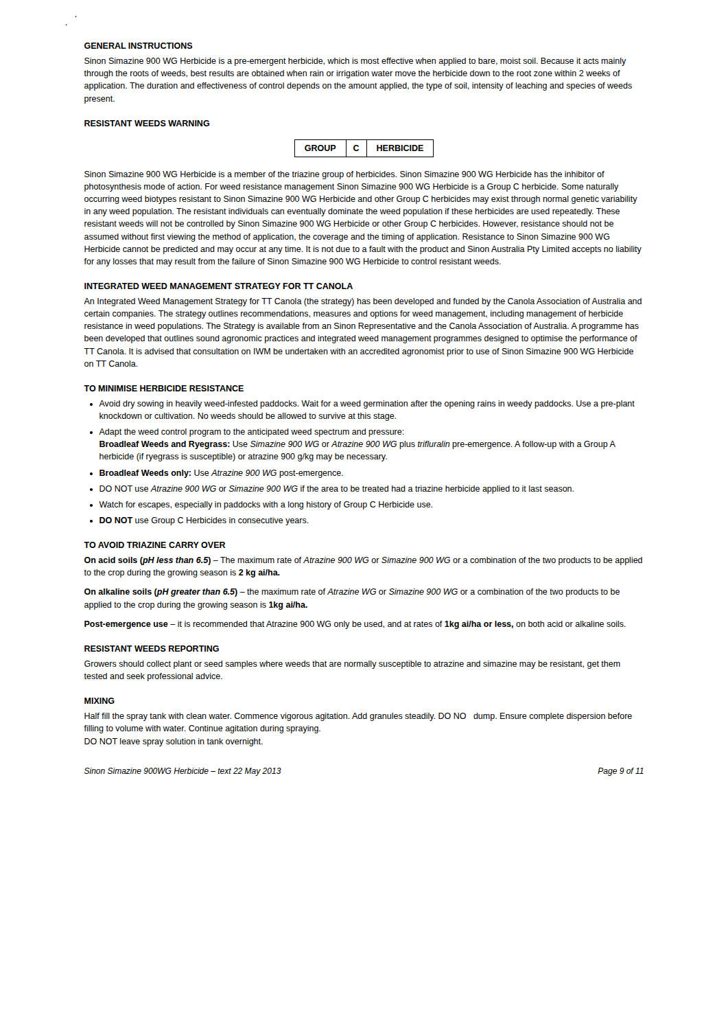. .
General Instructions
Sinon Simazine 900 WG Herbicide is a pre-emergent herbicide, which is most effective when applied to bare, moist soil. Because it acts mainly through the roots of weeds, best results are obtained when rain or irrigation water move the herbicide down to the root zone within 2 weeks of application. The duration and effectiveness of control depends on the amount applied, the type of soil, intensity of leaching and species of weeds present.
Resistant Weeds Warning
| GROUP | C | HERBICIDE |
Sinon Simazine 900 WG Herbicide is a member of the triazine group of herbicides. Sinon Simazine 900 WG Herbicide has the inhibitor of photosynthesis mode of action. For weed resistance management Sinon Simazine 900 WG Herbicide is a Group C herbicide. Some naturally occurring weed biotypes resistant to Sinon Simazine 900 WG Herbicide and other Group C herbicides may exist through normal genetic variability in any weed population. The resistant individuals can eventually dominate the weed population if these herbicides are used repeatedly. These resistant weeds will not be controlled by Sinon Simazine 900 WG Herbicide or other Group C herbicides. However, resistance should not be assumed without first viewing the method of application, the coverage and the timing of application. Resistance to Sinon Simazine 900 WG Herbicide cannot be predicted and may occur at any time. It is not due to a fault with the product and Sinon Australia Pty Limited accepts no liability for any losses that may result from the failure of Sinon Simazine 900 WG Herbicide to control resistant weeds.
Integrated Weed Management Strategy for TT Canola
An Integrated Weed Management Strategy for TT Canola (the strategy) has been developed and funded by the Canola Association of Australia and certain companies. The strategy outlines recommendations, measures and options for weed management, including management of herbicide resistance in weed populations. The Strategy is available from an Sinon Representative and the Canola Association of Australia. A programme has been developed that outlines sound agronomic practices and integrated weed management programmes designed to optimise the performance of TT Canola. It is advised that consultation on IWM be undertaken with an accredited agronomist prior to use of Sinon Simazine 900 WG Herbicide on TT Canola.
To Minimise Herbicide Resistance
Avoid dry sowing in heavily weed-infested paddocks. Wait for a weed germination after the opening rains in weedy paddocks. Use a pre-plant knockdown or cultivation. No weeds should be allowed to survive at this stage.
Adapt the weed control program to the anticipated weed spectrum and pressure:
Broadleaf Weeds and Ryegrass: Use Simazine 900 WG or Atrazine 900 WG plus trifluralin pre-emergence. A follow-up with a Group A herbicide (if ryegrass is susceptible) or atrazine 900 g/kg may be necessary.
Broadleaf Weeds only: Use Atrazine 900 WG post-emergence.
DO NOT use Atrazine 900 WG or Simazine 900 WG if the area to be treated had a triazine herbicide applied to it last season.
Watch for escapes, especially in paddocks with a long history of Group C Herbicide use.
DO NOT use Group C Herbicides in consecutive years.
To Avoid Triazine Carry Over
On acid soils (pH less than 6.5) – The maximum rate of Atrazine 900 WG or Simazine 900 WG or a combination of the two products to be applied to the crop during the growing season is 2 kg ai/ha.
On alkaline soils (pH greater than 6.5) – the maximum rate of Atrazine WG or Simazine 900 WG or a combination of the two products to be applied to the crop during the growing season is 1kg ai/ha.
Post-emergence use – it is recommended that Atrazine 900 WG only be used, and at rates of 1kg ai/ha or less, on both acid or alkaline soils.
Resistant Weeds Reporting
Growers should collect plant or seed samples where weeds that are normally susceptible to atrazine and simazine may be resistant, get them tested and seek professional advice.
Mixing
Half fill the spray tank with clean water. Commence vigorous agitation. Add granules steadily. DO NO dump. Ensure complete dispersion before filling to volume with water. Continue agitation during spraying.
DO NOT leave spray solution in tank overnight.
Sinon Simazine 900WG Herbicide – text 22 May 2013 Page 9 of 11